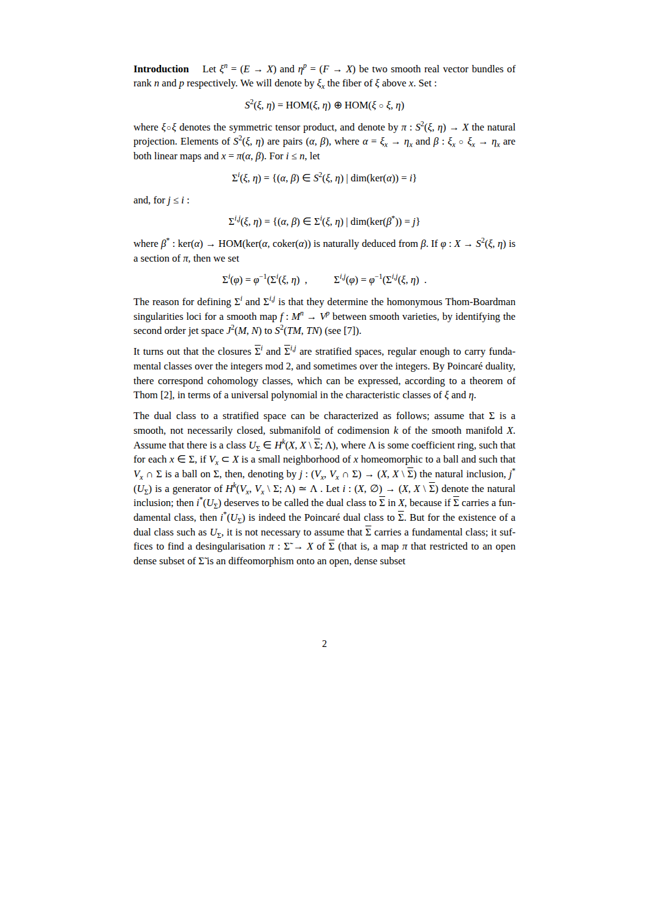Introduction Let ξn = (E → X) and ηp = (F → X) be two smooth real vector bundles of rank n and p respectively. We will denote by ξx the fiber of ξ above x. Set :
S2(ξ, η) = HOM(ξ, η) ⊕ HOM(ξ ○ ξ, η)
where ξ○ξ denotes the symmetric tensor product, and denote by π : S2(ξ, η) → X the natural projection. Elements of S2(ξ, η) are pairs (α, β), where α = ξx → ηx and β : ξx ○ ξx → ηx are both linear maps and x = π(α, β). For i ≤ n, let
Σi(ξ, η) = {(α, β) ∈ S2(ξ, η) | dim(ker(α)) = i}
and, for j ≤ i :
Σi,j(ξ, η) = {(α, β) ∈ Σi(ξ, η) | dim(ker(β*)) = j}
where β* : ker(α) → HOM(ker(α, coker(α)) is naturally deduced from β. If φ : X → S2(ξ, η) is a section of π, then we set
Σi(φ) = φ−1(Σi(ξ, η) , Σi,j(φ) = φ−1(Σi,j(ξ, η) .
The reason for defining Σi and Σi,j is that they determine the homonymous Thom-Boardman singularities loci for a smooth map f : Mn → Vp between smooth varieties, by identifying the second order jet space J2(M, N) to S2(TM, TN) (see [7]).
It turns out that the closures Σi and Σi,j are stratified spaces, regular enough to carry fundamental classes over the integers mod 2, and sometimes over the integers. By Poincaré duality, there correspond cohomology classes, which can be expressed, according to a theorem of Thom [2], in terms of a universal polynomial in the characteristic classes of ξ and η.
The dual class to a stratified space can be characterized as follows; assume that Σ is a smooth, not necessarily closed, submanifold of codimension k of the smooth manifold X. Assume that there is a class UΣ ∈ Hk(X, X \ Σ; Λ), where Λ is some coefficient ring, such that for each x ∈ Σ, if Vx ⊂ X is a small neighborhood of x homeomorphic to a ball and such that Vx ∩ Σ is a ball on Σ, then, denoting by j : (Vx, Vx ∩ Σ) → (X, X \ Σ) the natural inclusion, j*(UΣ) is a generator of Hk(Vx, Vx \ Σ; Λ) ≃ Λ . Let i : (X, ∅) → (X, X \ Σ) denote the natural inclusion; then i*(UΣ) deserves to be called the dual class to Σ in X, because if Σ carries a fundamental class, then i*(UΣ) is indeed the Poincaré dual class to Σ. But for the existence of a dual class such as UΣ, it is not necessary to assume that Σ carries a fundamental class; it suffices to find a desingularisation π : Σ̃ → X of Σ (that is, a map π that restricted to an open dense subset of Σ̃ is an diffeomorphism onto an open, dense subset
2